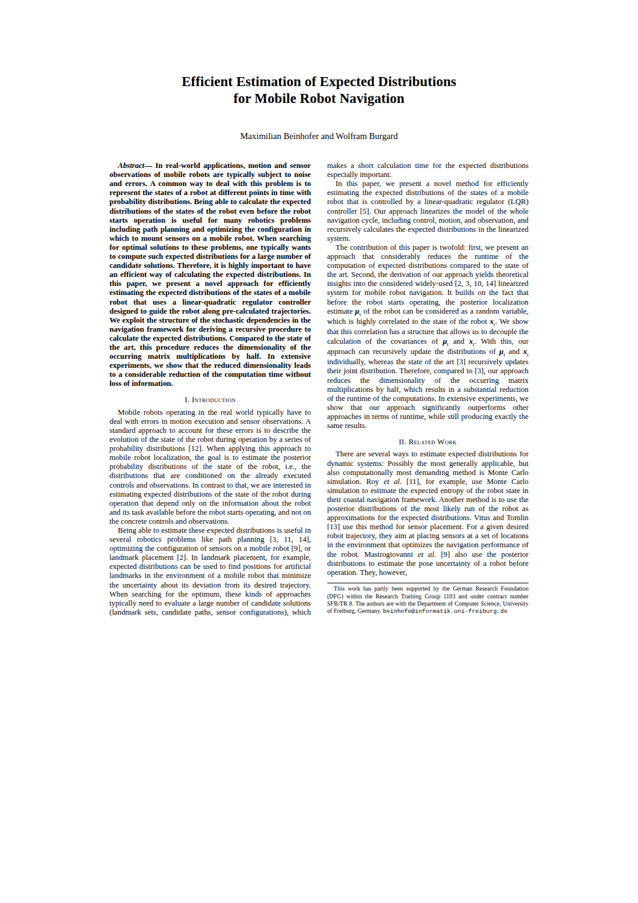Efficient Estimation of Expected Distributions
for Mobile Robot Navigation
Maximilian Beinhofer and Wolfram Burgard
Abstract— In real-world applications, motion and sensor observations of mobile robots are typically subject to noise and errors. A common way to deal with this problem is to represent the states of a robot at different points in time with probability distributions. Being able to calculate the expected distributions of the states of the robot even before the robot starts operation is useful for many robotics problems including path planning and optimizing the configuration in which to mount sensors on a mobile robot. When searching for optimal solutions to these problems, one typically wants to compute such expected distributions for a large number of candidate solutions. Therefore, it is highly important to have an efficient way of calculating the expected distributions. In this paper, we present a novel approach for efficiently estimating the expected distributions of the states of a mobile robot that uses a linear-quadratic regulator controller designed to guide the robot along pre-calculated trajectories. We exploit the structure of the stochastic dependencies in the navigation framework for deriving a recursive procedure to calculate the expected distributions. Compared to the state of the art, this procedure reduces the dimensionality of the occurring matrix multiplications by half. In extensive experiments, we show that the reduced dimensionality leads to a considerable reduction of the computation time without loss of information.
I. Introduction
Mobile robots operating in the real world typically have to deal with errors in motion execution and sensor observations. A standard approach to account for these errors is to describe the evolution of the state of the robot during operation by a series of probability distributions [12]. When applying this approach to mobile robot localization, the goal is to estimate the posterior probability distributions of the state of the robot, i.e., the distributions that are conditioned on the already executed controls and observations. In contrast to that, we are interested in estimating expected distributions of the state of the robot during operation that depend only on the information about the robot and its task available before the robot starts operating, and not on the concrete controls and observations.
Being able to estimate these expected distributions is useful in several robotics problems like path planning [3, 11, 14], optimizing the configuration of sensors on a mobile robot [9], or landmark placement [2]. In landmark placement, for example, expected distributions can be used to find positions for artificial landmarks in the environment of a mobile robot that minimize the uncertainty about its deviation from its desired trajectory. When searching for the optimum, these kinds of approaches typically need to evaluate a large number of candidate solutions (landmark sets, candidate paths, sensor configurations), which makes a short calculation time for the expected distributions especially important.
In this paper, we present a novel method for efficiently estimating the expected distributions of the states of a mobile robot that is controlled by a linear-quadratic regulator (LQR) controller [5]. Our approach linearizes the model of the whole navigation cycle, including control, motion, and observation, and recursively calculates the expected distributions in the linearized system.
The contribution of this paper is twofold: first, we present an approach that considerably reduces the runtime of the computation of expected distributions compared to the state of the art. Second, the derivation of our approach yields theoretical insights into the considered widely-used [2, 3, 10, 14] linearized system for mobile robot navigation. It builds on the fact that before the robot starts operating, the posterior localization estimate μt of the robot can be considered as a random variable, which is highly correlated to the state of the robot xt. We show that this correlation has a structure that allows us to decouple the calculation of the covariances of μt and xt. With this, our approach can recursively update the distributions of μt and xt individually, whereas the state of the art [3] recursively updates their joint distribution. Therefore, compared to [3], our approach reduces the dimensionality of the occurring matrix multiplications by half, which results in a substantial reduction of the runtime of the computations. In extensive experiments, we show that our approach significantly outperforms other approaches in terms of runtime, while still producing exactly the same results.
II. Related Work
There are several ways to estimate expected distributions for dynamic systems: Possibly the most generally applicable, but also computationally most demanding method is Monte Carlo simulation. Roy et al. [11], for example, use Monte Carlo simulation to estimate the expected entropy of the robot state in their coastal navigation framework. Another method is to use the posterior distributions of the most likely run of the robot as approximations for the expected distributions. Vitus and Tomlin [13] use this method for sensor placement. For a given desired robot trajectory, they aim at placing sensors at a set of locations in the environment that optimizes the navigation performance of the robot. Mastrogiovanni et al. [9] also use the posterior distributions to estimate the pose uncertainty of a robot before operation. They, however,
This work has partly been supported by the German Research Foundation (DFG) within the Research Training Group 1103 and under contract number SFB/TR 8. The authors are with the Department of Computer Science, University of Freiburg, Germany. beinhofe@informatik.uni-freiburg.de